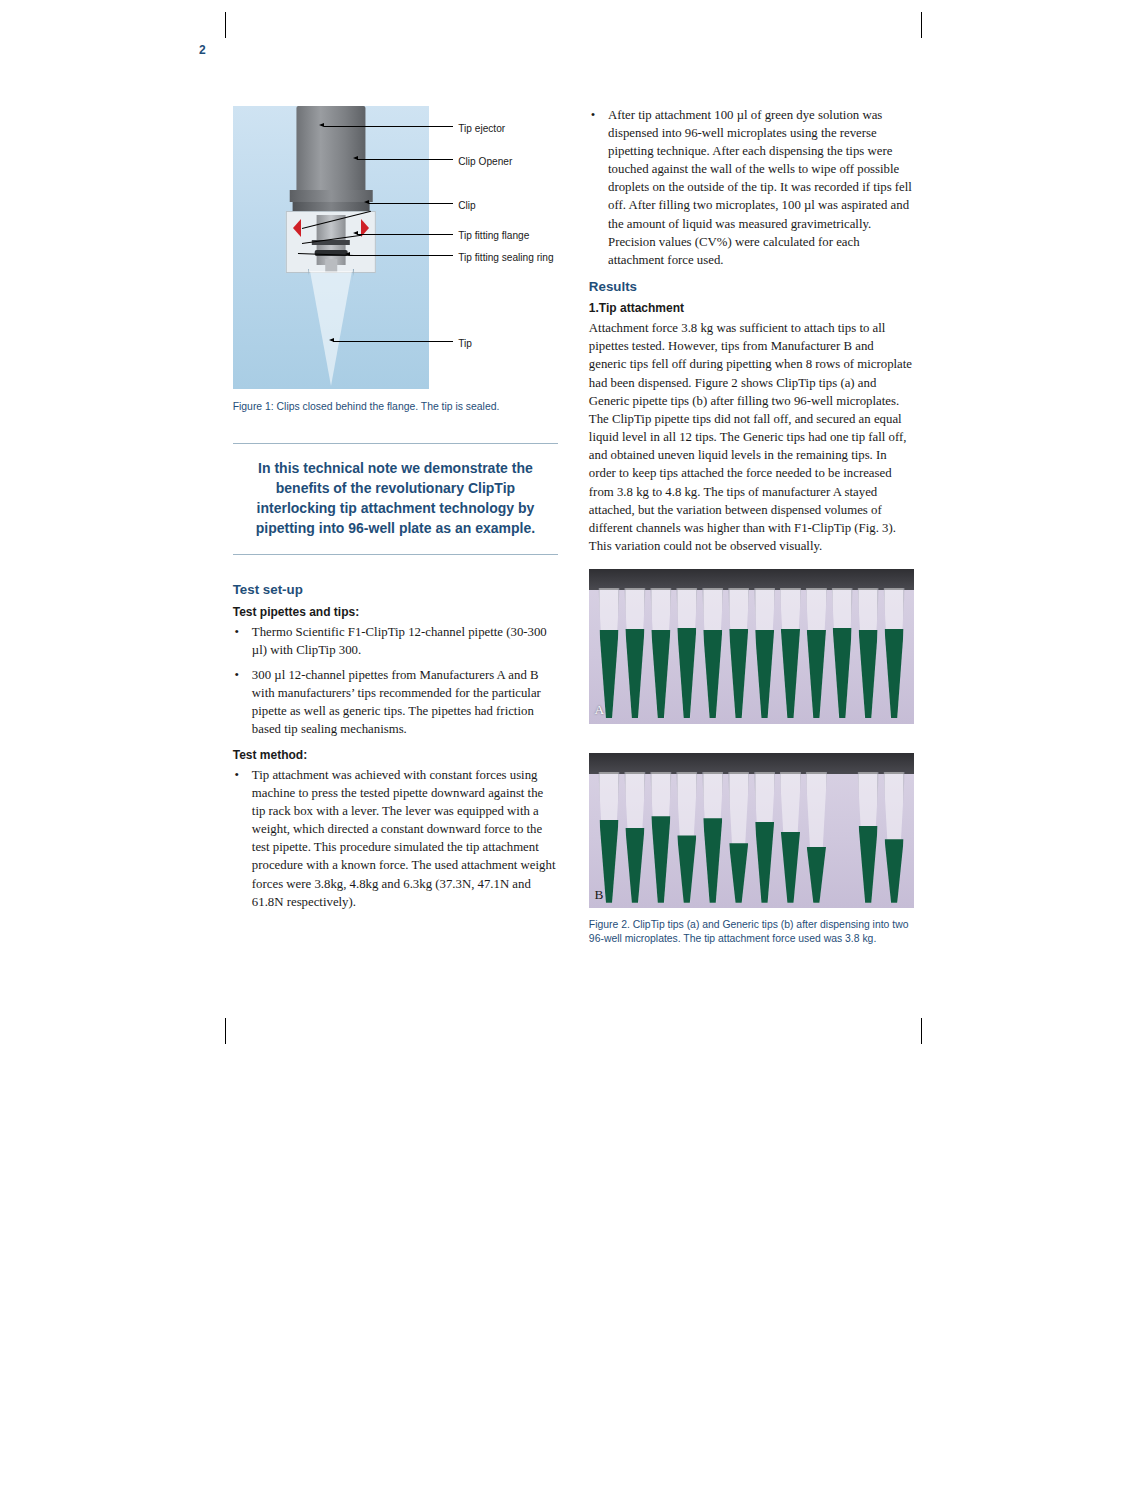2
Tip ejector
Clip Opener
Clip
Tip fitting flange
Tip fitting sealing ring
Tip
Figure 1: Clips closed behind the flange. The tip is sealed.
In this technical note we demonstrate the benefits of the revolutionary ClipTip interlocking tip attachment technology by pipetting into 96-well plate as an example.
Test set-up
Test pipettes and tips:
Thermo Scientific F1-ClipTip 12-channel pipette (30-300 µl) with ClipTip 300.
300 µl 12-channel pipettes from Manufacturers A and B with manufacturers’ tips recommended for the particular pipette as well as generic tips. The pipettes had friction based tip sealing mechanisms.
Test method:
Tip attachment was achieved with constant forces using machine to press the tested pipette downward against the tip rack box with a lever. The lever was equipped with a weight, which directed a constant downward force to the test pipette. This procedure simulated the tip attachment procedure with a known force. The used attachment weight forces were 3.8kg, 4.8kg and 6.3kg (37.3N, 47.1N and 61.8N respectively).
After tip attachment 100 µl of green dye solution was dispensed into 96-well microplates using the reverse pipetting technique. After each dispensing the tips were touched against the wall of the wells to wipe off possible droplets on the outside of the tip. It was recorded if tips fell off. After filling two microplates, 100 µl was aspirated and the amount of liquid was measured gravimetrically. Precision values (CV%) were calculated for each attachment force used.
Results
1.Tip attachment
Attachment force 3.8 kg was sufficient to attach tips to all pipettes tested. However, tips from Manufacturer B and generic tips fell off during pipetting when 8 rows of microplate had been dispensed. Figure 2 shows ClipTip tips (a) and Generic pipette tips (b) after filling two 96-well microplates. The ClipTip pipette tips did not fall off, and secured an equal liquid level in all 12 tips. The Generic tips had one tip fall off, and obtained uneven liquid levels in the remaining tips. In order to keep tips attached the force needed to be increased from 3.8 kg to 4.8 kg. The tips of manufacturer A stayed attached, but the variation between dispensed volumes of different channels was higher than with F1-ClipTip (Fig. 3). This variation could not be observed visually.
A
B
Figure 2. ClipTip tips (a) and Generic tips (b) after dispensing into two 96-well microplates. The tip attachment force used was 3.8 kg.